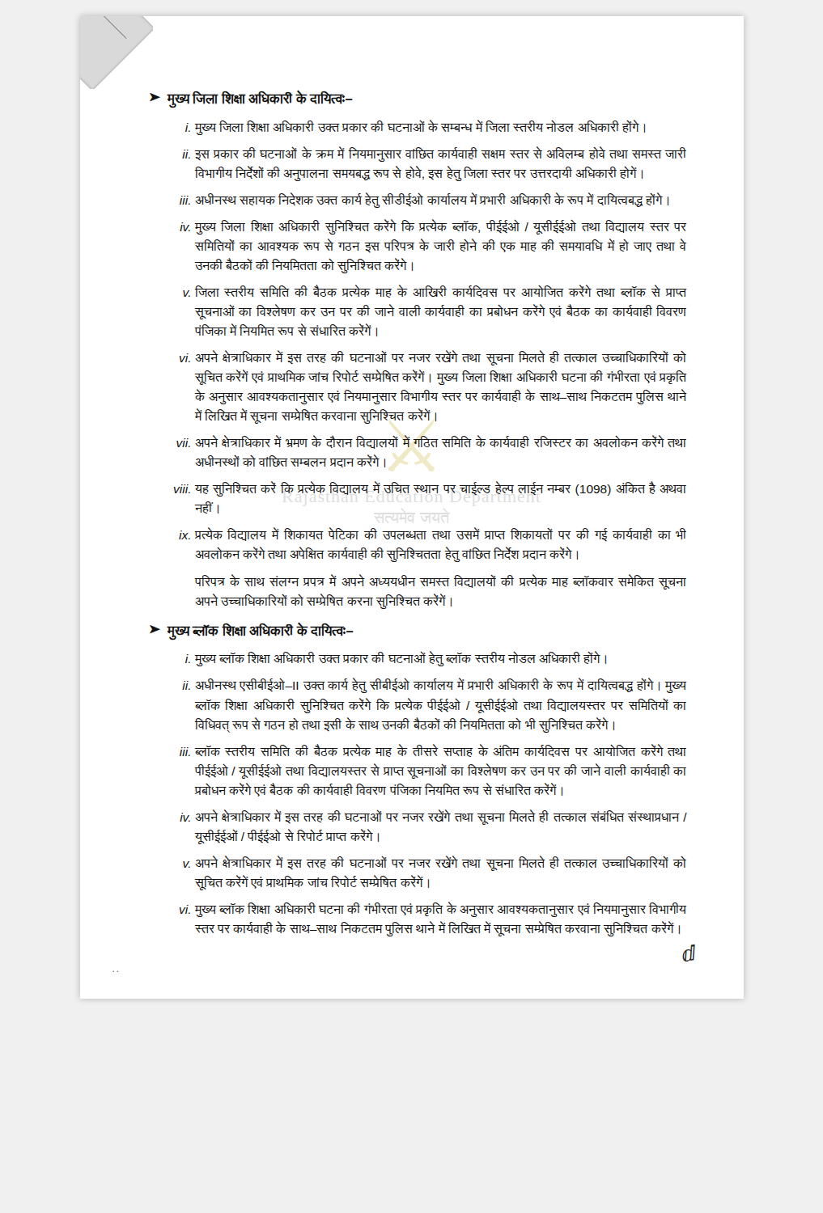⚔
Rajasthan Education Department
सत्यमेव जयते
मुख्य जिला शिक्षा अधिकारी के दायित्वः–
मुख्य जिला शिक्षा अधिकारी उक्त प्रकार की घटनाओं के सम्बन्ध में जिला स्तरीय नोडल अधिकारी होंगे।
इस प्रकार की घटनाओं के क्रम में नियमानुसार वांछित कार्यवाही सक्षम स्तर से अविलम्ब होवे तथा समस्त जारी विभागीय निर्देशों की अनुपालना समयबद्ध रूप से होवे, इस हेतु जिला स्तर पर उत्तरदायी अधिकारी होगें।
अधीनस्थ सहायक निदेशक उक्त कार्य हेतु सीडीईओ कार्यालय में प्रभारी अधिकारी के रूप में दायित्वबद्ध होंगे।
मुख्य जिला शिक्षा अधिकारी सुनिश्चित करेंगे कि प्रत्येक ब्लॉक, पीईईओ / यूसीईईओ तथा विद्यालय स्तर पर समितियों का आवश्यक रूप से गठन इस परिपत्र के जारी होने की एक माह की समयावधि में हो जाए तथा वे उनकी बैठकों की नियमितता को सुनिश्चित करेंगे।
जिला स्तरीय समिति की बैठक प्रत्येक माह के आखिरी कार्यदिवस पर आयोजित करेंगे तथा ब्लॉक से प्राप्त सूचनाओं का विश्लेषण कर उन पर की जाने वाली कार्यवाही का प्रबोधन करेंगे एवं बैठक का कार्यवाही विवरण पंजिका में नियमित रूप से संधारित करेंगें।
अपने क्षेत्राधिकार में इस तरह की घटनाओं पर नजर रखेंगे तथा सूचना मिलते ही तत्काल उच्चाधिकारियों को सूचित करेंगें एवं प्राथमिक जांच रिपोर्ट सम्प्रेषित करेंगें। मुख्य जिला शिक्षा अधिकारी घटना की गंभीरता एवं प्रकृति के अनुसार आवश्यकतानुसार एवं नियमानुसार विभागीय स्तर पर कार्यवाही के साथ–साथ निकटतम पुलिस थाने में लिखित में सूचना सम्प्रेषित करवाना सुनिश्चित करेंगें।
अपने क्षेत्राधिकार में भ्रमण के दौरान विद्यालयों में गठित समिति के कार्यवाही रजिस्टर का अवलोकन करेंगे तथा अधीनस्थों को वांछित सम्बलन प्रदान करेंगे।
यह सुनिश्चित करें कि प्रत्येक विद्यालय में उचित स्थान पर चाईल्ड हेल्प लाईन नम्बर (1098) अंकित है अथवा नहीं।
प्रत्येक विद्यालय में शिकायत पेटिका की उपलब्धता तथा उसमें प्राप्त शिकायतों पर की गई कार्यवाही का भी अवलोकन करेंगे तथा अपेक्षित कार्यवाही की सुनिश्चितता हेतु वांछित निर्देश प्रदान करेंगे।
परिपत्र के साथ संलग्न प्रपत्र में अपने अध्ययधीन समस्त विद्यालयों की प्रत्येक माह ब्लॉकवार समेकित सूचना अपने उच्चाधिकारियों को सम्प्रेषित करना सुनिश्चित करेंगें।
मुख्य ब्लॉक शिक्षा अधिकारी के दायित्वः–
मुख्य ब्लॉक शिक्षा अधिकारी उक्त प्रकार की घटनाओं हेतु ब्लॉक स्तरीय नोडल अधिकारी होंगे।
अधीनस्थ एसीबीईओ–II उक्त कार्य हेतु सीबीईओ कार्यालय में प्रभारी अधिकारी के रूप में दायित्वबद्ध होंगे। मुख्य ब्लॉक शिक्षा अधिकारी सुनिश्चित करेंगे कि प्रत्येक पीईईओ / यूसीईईओ तथा विद्यालयस्तर पर समितियों का विधिवत् रूप से गठन हो तथा इसी के साथ उनकी बैठकों की नियमितता को भी सुनिश्चित करेंगे।
ब्लॉक स्तरीय समिति की बैठक प्रत्येक माह के तीसरे सप्ताह के अंतिम कार्यदिवस पर आयोजित करेंगे तथा पीईईओ / यूसीईईओ तथा विद्यालयस्तर से प्राप्त सूचनाओं का विश्लेषण कर उन पर की जाने वाली कार्यवाही का प्रबोधन करेंगे एवं बैठक की कार्यवाही विवरण पंजिका नियमित रूप से संधारित करेंगें।
अपने क्षेत्राधिकार में इस तरह की घटनाओं पर नजर रखेंगे तथा सूचना मिलते ही तत्काल संबंधित संस्थाप्रधान / यूसीईईओं / पीईईओ से रिपोर्ट प्राप्त करेंगे।
अपने क्षेत्राधिकार में इस तरह की घटनाओं पर नजर रखेंगे तथा सूचना मिलते ही तत्काल उच्चाधिकारियों को सूचित करेंगें एवं प्राथमिक जांच रिपोर्ट सम्प्रेषित करेंगें।
मुख्य ब्लॉक शिक्षा अधिकारी घटना की गंभीरता एवं प्रकृति के अनुसार आवश्यकतानुसार एवं नियमानुसार विभागीय स्तर पर कार्यवाही के साथ–साथ निकटतम पुलिस थाने में लिखित में सूचना सम्प्रेषित करवाना सुनिश्चित करेंगें।
ⅆ
..